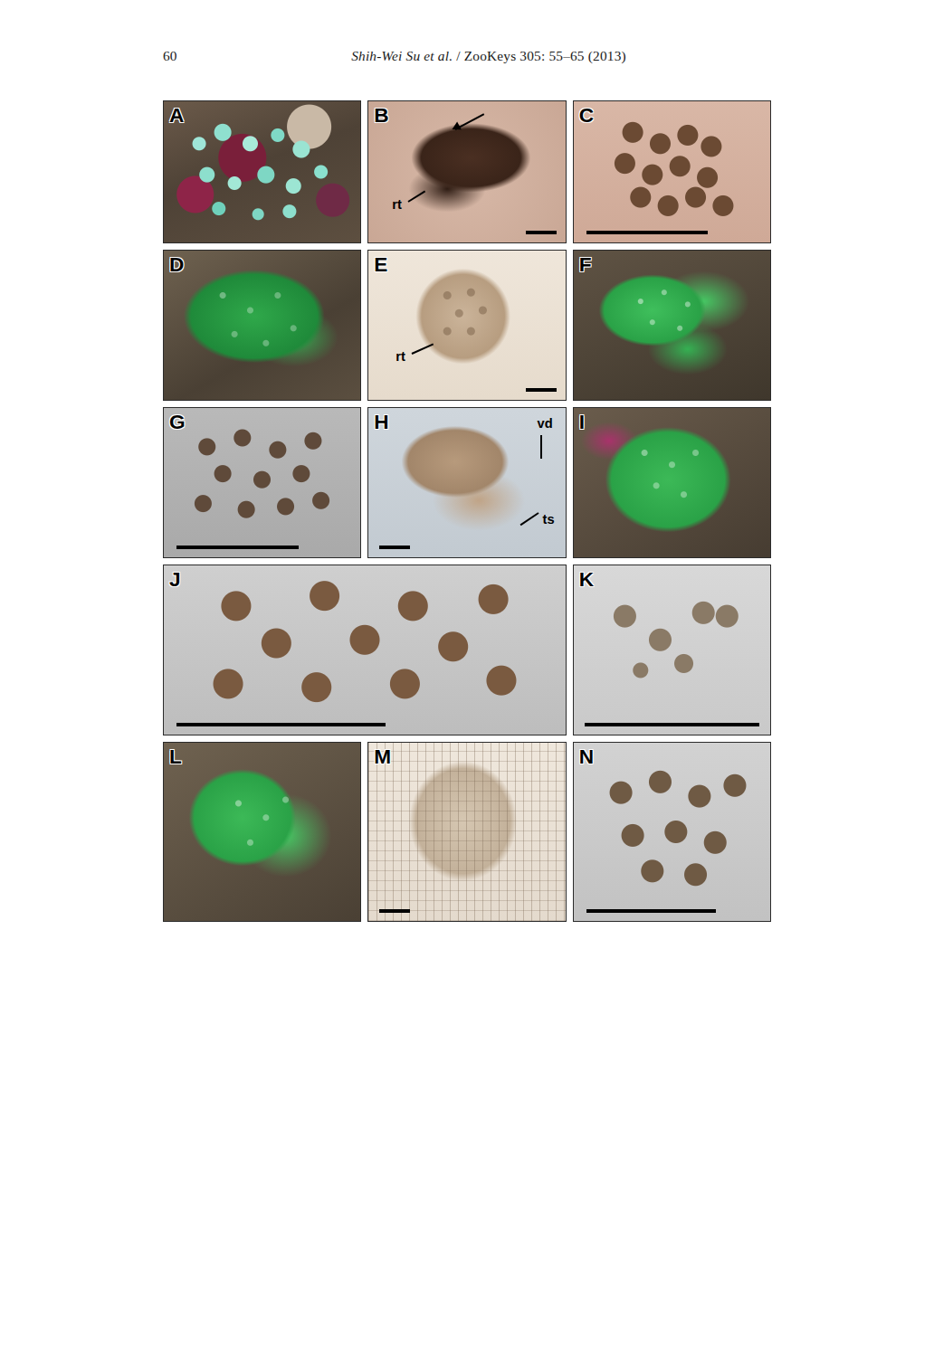60
Shih-Wei Su et al. / ZooKeys 305: 55–65 (2013)
A
B
rt
C
D
E rt
F
G
H vd
ts
I
J
K
L
M
N